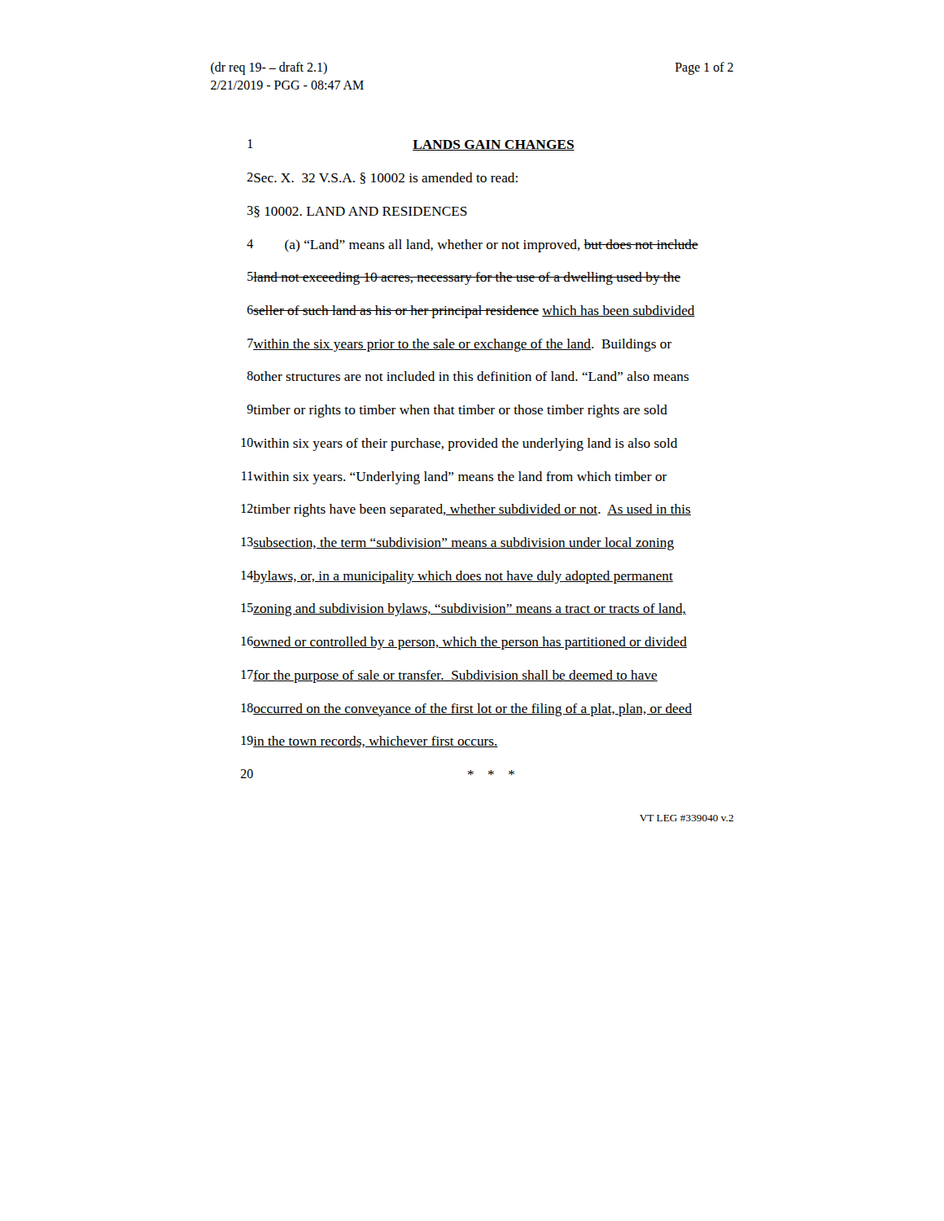(dr req 19- – draft 2.1)
2/21/2019 - PGG - 08:47 AM
Page 1 of 2
| 1 | LANDS GAIN CHANGES |
| 2 | Sec. X. 32 V.S.A. § 10002 is amended to read: |
| 3 | § 10002. LAND AND RESIDENCES |
| 4 | (a) “Land” means all land, whether or not improved, but does not include |
| 5 | land not exceeding 10 acres, necessary for the use of a dwelling used by the |
| 6 | seller of such land as his or her principal residence which has been subdivided |
| 7 | within the six years prior to the sale or exchange of the land . Buildings or |
| 8 | other structures are not included in this definition of land. “Land” also means |
| 9 | timber or rights to timber when that timber or those timber rights are sold |
| 10 | within six years of their purchase, provided the underlying land is also sold |
| 11 | within six years. “Underlying land” means the land from which timber or |
| 12 | timber rights have been separated , whether subdivided or not . As used in this |
| 13 | subsection, the term “subdivision” means a subdivision under local zoning |
| 14 | bylaws, or, in a municipality which does not have duly adopted permanent |
| 15 | zoning and subdivision bylaws, “subdivision” means a tract or tracts of land, |
| 16 | owned or controlled by a person, which the person has partitioned or divided |
| 17 | for the purpose of sale or transfer. Subdivision shall be deemed to have |
| 18 | occurred on the conveyance of the first lot or the filing of a plat, plan, or deed |
| 19 | in the town records, whichever first occurs. |
| 20 | * * * |
VT LEG #339040 v.2